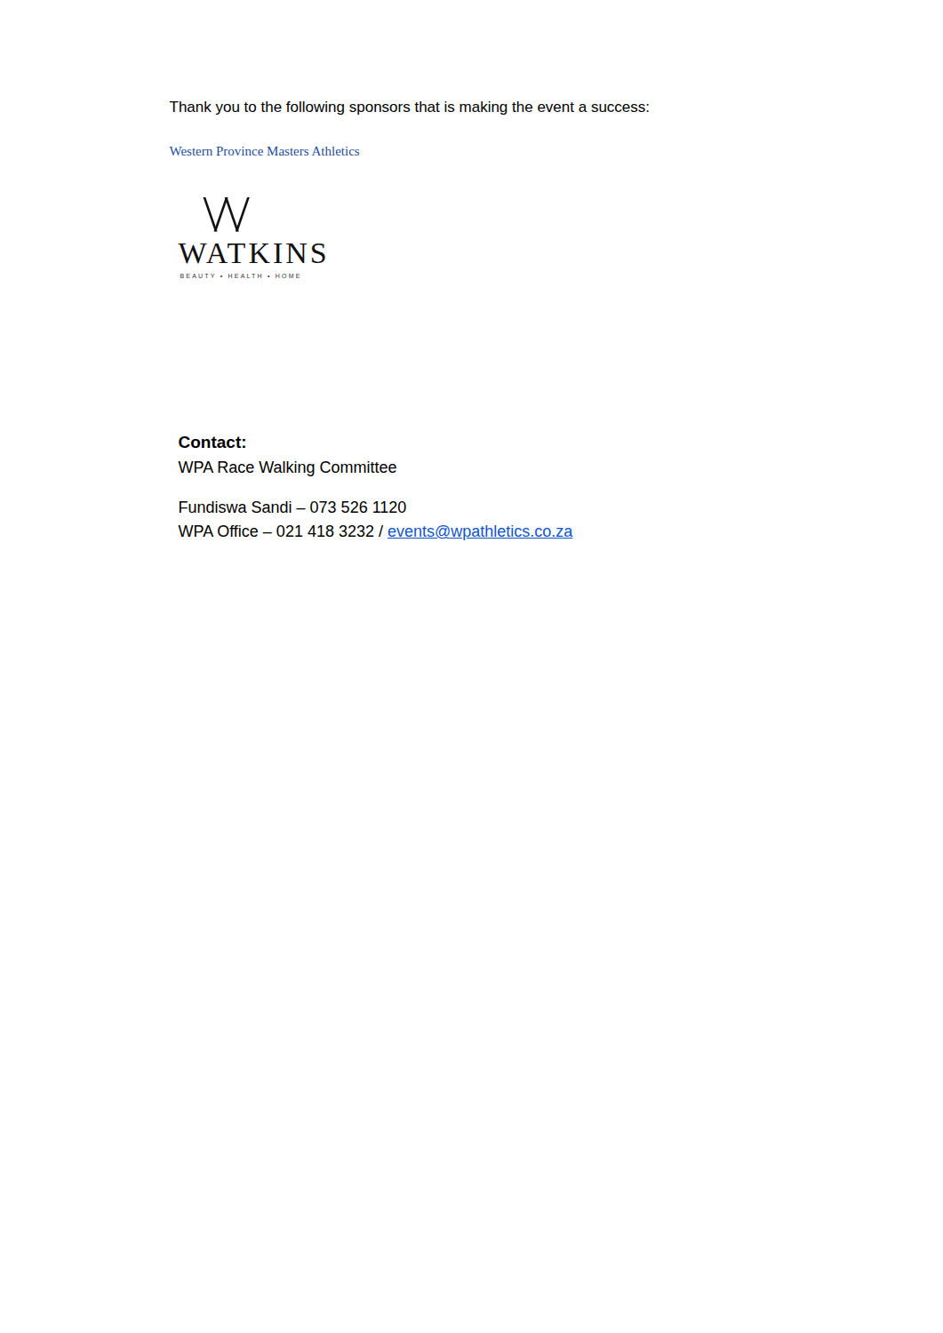Thank you to the following sponsors that is making the event a success:
Western Province Masters Athletics
\/\/
WATKINS
BEAUTY • HEALTH • HOME
Contact:
WPA Race Walking Committee
Fundiswa Sandi – 073 526 1120
WPA Office – 021 418 3232 / events@wpathletics.co.za